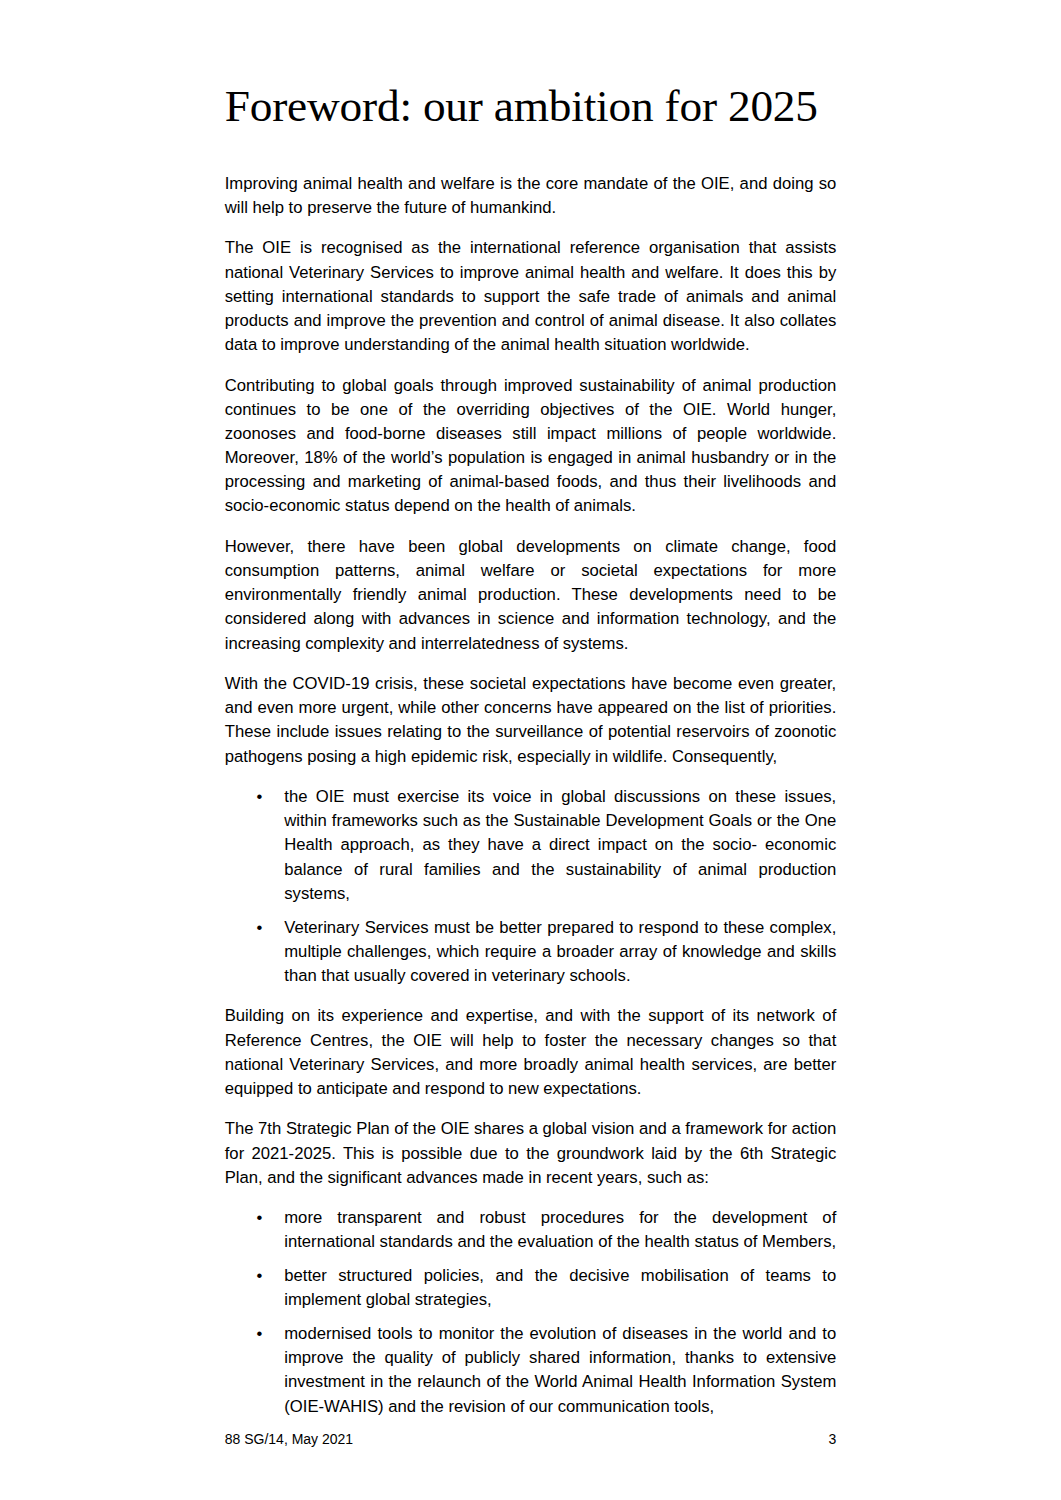Foreword: our ambition for 2025
Improving animal health and welfare is the core mandate of the OIE, and doing so will help to preserve the future of humankind.
The OIE is recognised as the international reference organisation that assists national Veterinary Services to improve animal health and welfare. It does this by setting international standards to support the safe trade of animals and animal products and improve the prevention and control of animal disease. It also collates data to improve understanding of the animal health situation worldwide.
Contributing to global goals through improved sustainability of animal production continues to be one of the overriding objectives of the OIE. World hunger, zoonoses and food-borne diseases still impact millions of people worldwide. Moreover, 18% of the world’s population is engaged in animal husbandry or in the processing and marketing of animal-based foods, and thus their livelihoods and socio-economic status depend on the health of animals.
However, there have been global developments on climate change, food consumption patterns, animal welfare or societal expectations for more environmentally friendly animal production. These developments need to be considered along with advances in science and information technology, and the increasing complexity and interrelatedness of systems.
With the COVID-19 crisis, these societal expectations have become even greater, and even more urgent, while other concerns have appeared on the list of priorities. These include issues relating to the surveillance of potential reservoirs of zoonotic pathogens posing a high epidemic risk, especially in wildlife. Consequently,
the OIE must exercise its voice in global discussions on these issues, within frameworks such as the Sustainable Development Goals or the One Health approach, as they have a direct impact on the socio- economic balance of rural families and the sustainability of animal production systems,
Veterinary Services must be better prepared to respond to these complex, multiple challenges, which require a broader array of knowledge and skills than that usually covered in veterinary schools.
Building on its experience and expertise, and with the support of its network of Reference Centres, the OIE will help to foster the necessary changes so that national Veterinary Services, and more broadly animal health services, are better equipped to anticipate and respond to new expectations.
The 7th Strategic Plan of the OIE shares a global vision and a framework for action for 2021-2025. This is possible due to the groundwork laid by the 6th Strategic Plan, and the significant advances made in recent years, such as:
more transparent and robust procedures for the development of international standards and the evaluation of the health status of Members,
better structured policies, and the decisive mobilisation of teams to implement global strategies,
modernised tools to monitor the evolution of diseases in the world and to improve the quality of publicly shared information, thanks to extensive investment in the relaunch of the World Animal Health Information System (OIE-WAHIS) and the revision of our communication tools,
88 SG/14, May 2021 3